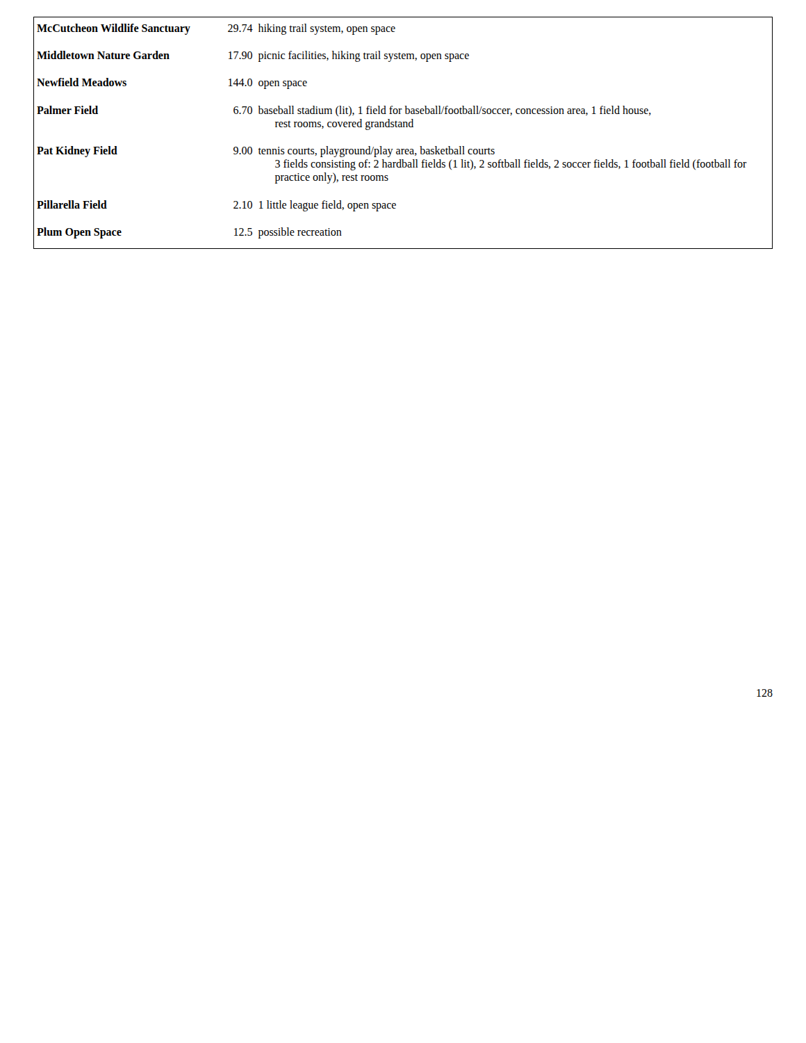| McCutcheon Wildlife Sanctuary | 29.74 | hiking trail system, open space |
| Middletown Nature Garden | 17.90 | picnic facilities, hiking trail system, open space |
| Newfield Meadows | 144.0 | open space |
| Palmer Field | 6.70 | baseball stadium (lit), 1 field for baseball/football/soccer, concession area, 1 field house, rest rooms, covered grandstand |
| Pat Kidney Field | 9.00 | tennis courts, playground/play area, basketball courts 3 fields consisting of: 2 hardball fields (1 lit), 2 softball fields, 2 soccer fields, 1 football field (football for practice only), rest rooms |
| Pillarella Field | 2.10 | 1 little league field, open space |
| Plum Open Space | 12.5 | possible recreation |
128